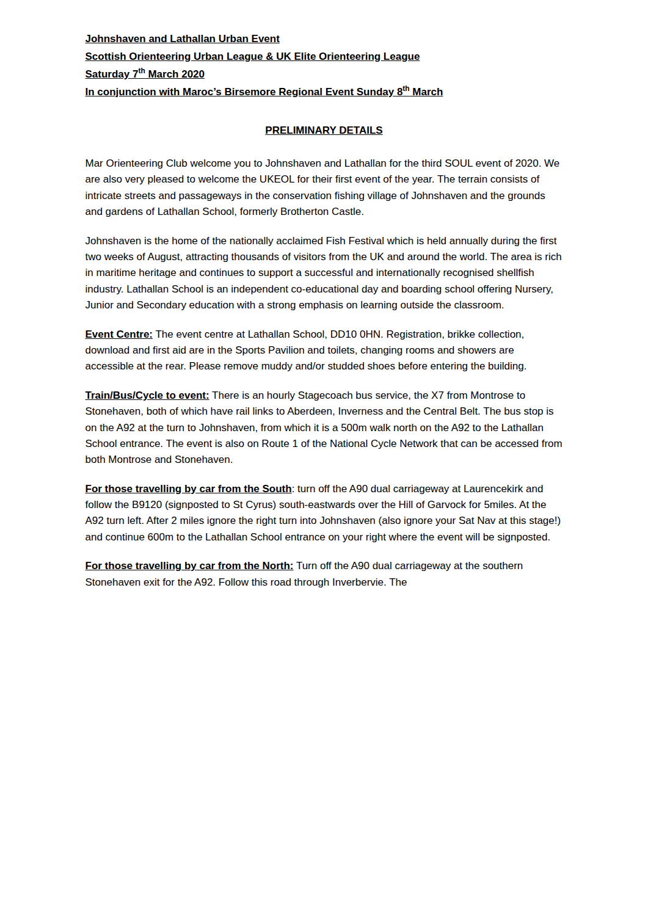Johnshaven and Lathallan Urban Event
Scottish Orienteering Urban League & UK Elite Orienteering League
Saturday 7th March 2020
In conjunction with Maroc’s Birsemore Regional Event Sunday 8th March
PRELIMINARY DETAILS
Mar Orienteering Club welcome you to Johnshaven and Lathallan for the third SOUL event of 2020. We are also very pleased to welcome the UKEOL for their first event of the year. The terrain consists of intricate streets and passageways in the conservation fishing village of Johnshaven and the grounds and gardens of Lathallan School, formerly Brotherton Castle.
Johnshaven is the home of the nationally acclaimed Fish Festival which is held annually during the first two weeks of August, attracting thousands of visitors from the UK and around the world. The area is rich in maritime heritage and continues to support a successful and internationally recognised shellfish industry. Lathallan School is an independent co-educational day and boarding school offering Nursery, Junior and Secondary education with a strong emphasis on learning outside the classroom.
Event Centre: The event centre at Lathallan School, DD10 0HN. Registration, brikke collection, download and first aid are in the Sports Pavilion and toilets, changing rooms and showers are accessible at the rear. Please remove muddy and/or studded shoes before entering the building.
Train/Bus/Cycle to event: There is an hourly Stagecoach bus service, the X7 from Montrose to Stonehaven, both of which have rail links to Aberdeen, Inverness and the Central Belt. The bus stop is on the A92 at the turn to Johnshaven, from which it is a 500m walk north on the A92 to the Lathallan School entrance. The event is also on Route 1 of the National Cycle Network that can be accessed from both Montrose and Stonehaven.
For those travelling by car from the South: turn off the A90 dual carriageway at Laurencekirk and follow the B9120 (signposted to St Cyrus) south-eastwards over the Hill of Garvock for 5miles. At the A92 turn left. After 2 miles ignore the right turn into Johnshaven (also ignore your Sat Nav at this stage!) and continue 600m to the Lathallan School entrance on your right where the event will be signposted.
For those travelling by car from the North: Turn off the A90 dual carriageway at the southern Stonehaven exit for the A92. Follow this road through Inverbervie. The